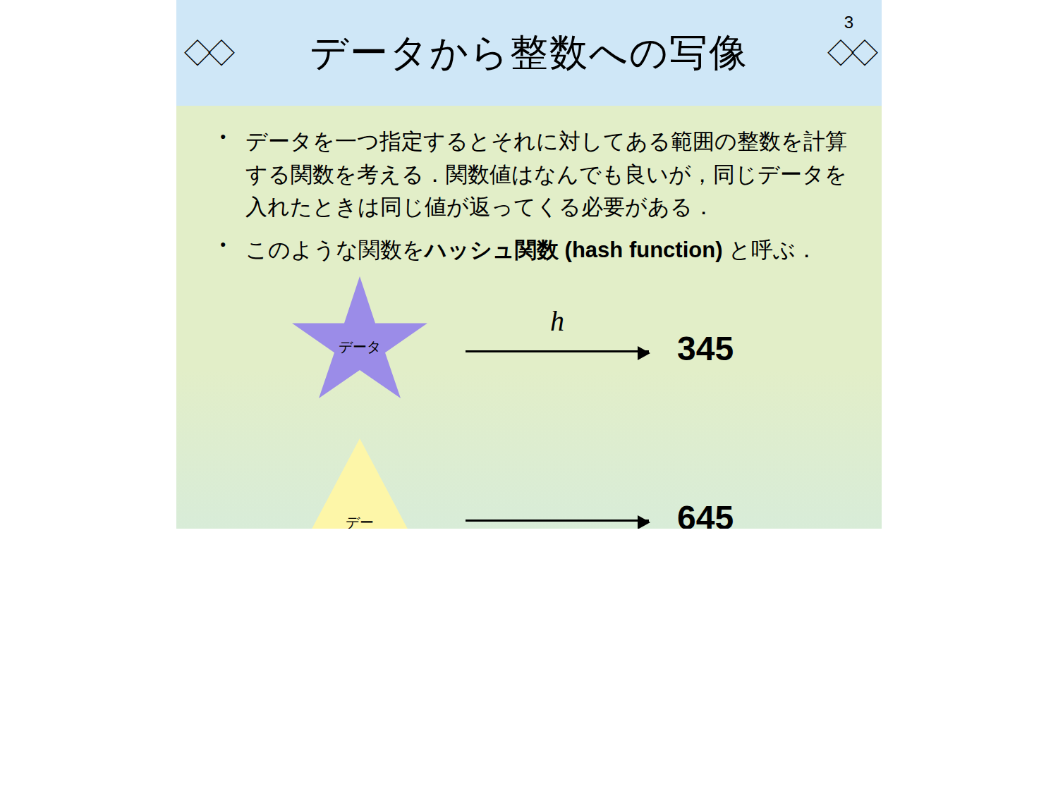◇◇
データから整数への写像
◇◇ 3
データを一つ指定するとそれに対してある範囲の整数を計算する関数を考える．関数値はなんでも良いが，同じデータを入れたときは同じ値が返ってくる必要がある．
このような関数をハッシュ関数 (hash function) と呼ぶ．
データ
デー
タ
h
345
645